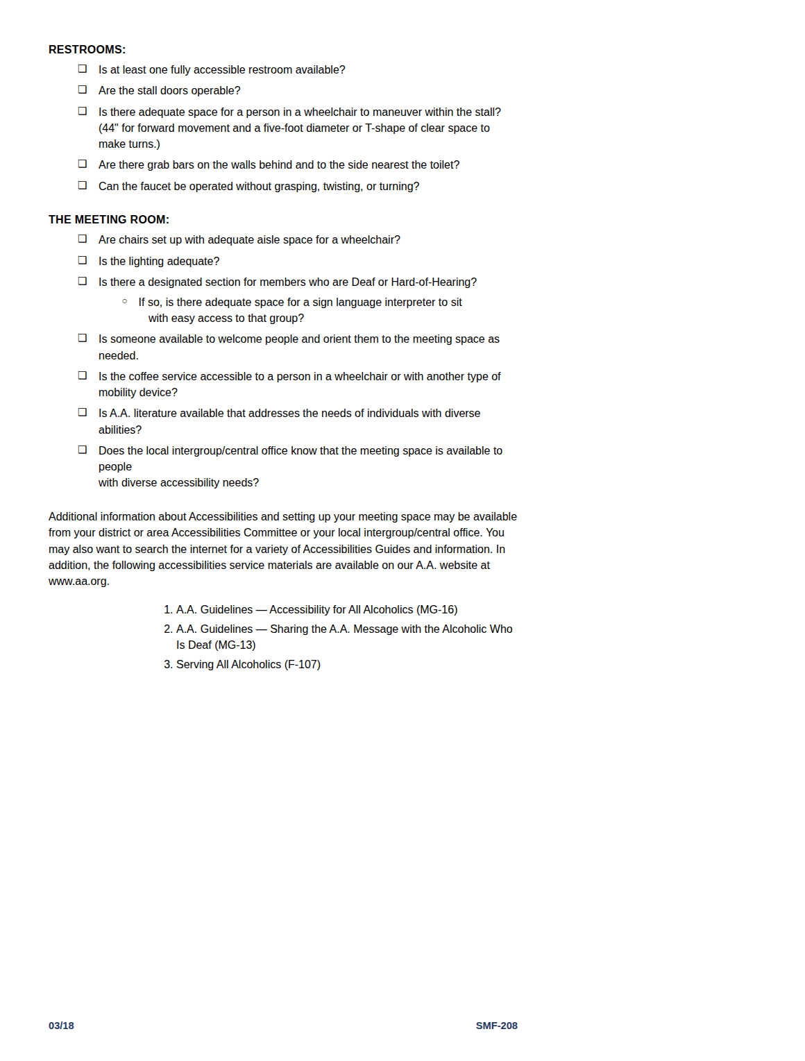RESTROOMS:
Is at least one fully accessible restroom available?
Are the stall doors operable?
Is there adequate space for a person in a wheelchair to maneuver within the stall? (44" for forward movement and a five-foot diameter or T-shape of clear space to make turns.)
Are there grab bars on the walls behind and to the side nearest the toilet?
Can the faucet be operated without grasping, twisting, or turning?
THE MEETING ROOM:
Are chairs set up with adequate aisle space for a wheelchair?
Is the lighting adequate?
Is there a designated section for members who are Deaf or Hard-of-Hearing?
If so, is there adequate space for a sign language interpreter to sit with easy access to that group?
Is someone available to welcome people and orient them to the meeting space as needed.
Is the coffee service accessible to a person in a wheelchair or with another type of mobility device?
Is A.A. literature available that addresses the needs of individuals with diverse abilities?
Does the local intergroup/central office know that the meeting space is available to people with diverse accessibility needs?
Additional information about Accessibilities and setting up your meeting space may be available from your district or area Accessibilities Committee or your local intergroup/central office. You may also want to search the internet for a variety of Accessibilities Guides and information. In addition, the following accessibilities service materials are available on our A.A. website at www.aa.org.
A.A. Guidelines — Accessibility for All Alcoholics (MG-16)
A.A. Guidelines — Sharing the A.A. Message with the Alcoholic Who Is Deaf (MG-13)
Serving All Alcoholics (F-107)
03/18 SMF-208